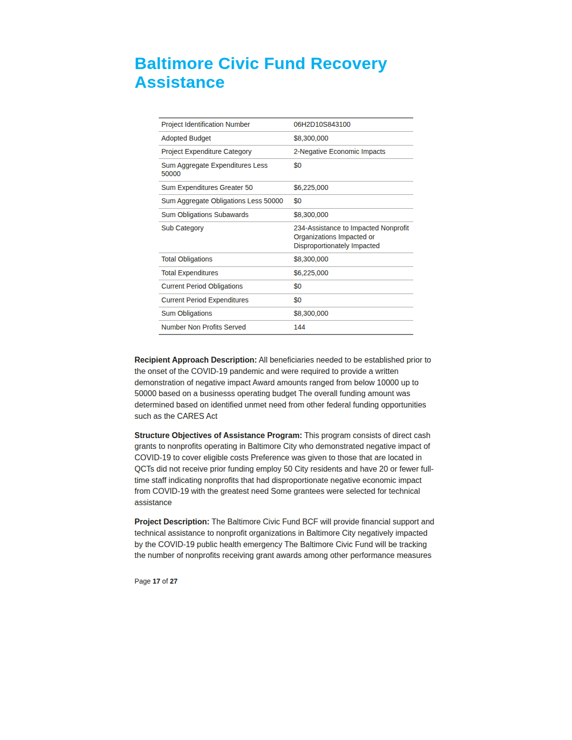Baltimore Civic Fund Recovery Assistance
| Project Identification Number | 06H2D10S843100 |
| Adopted Budget | $8,300,000 |
| Project Expenditure Category | 2-Negative Economic Impacts |
| Sum Aggregate Expenditures Less 50000 | $0 |
| Sum Expenditures Greater 50 | $6,225,000 |
| Sum Aggregate Obligations Less 50000 | $0 |
| Sum Obligations Subawards | $8,300,000 |
| Sub Category | 234-Assistance to Impacted Nonprofit Organizations Impacted or Disproportionately Impacted |
| Total Obligations | $8,300,000 |
| Total Expenditures | $6,225,000 |
| Current Period Obligations | $0 |
| Current Period Expenditures | $0 |
| Sum Obligations | $8,300,000 |
| Number Non Profits Served | 144 |
Recipient Approach Description: All beneficiaries needed to be established prior to the onset of the COVID-19 pandemic and were required to provide a written demonstration of negative impact Award amounts ranged from below 10000 up to 50000 based on a businesss operating budget The overall funding amount was determined based on identified unmet need from other federal funding opportunities such as the CARES Act
Structure Objectives of Assistance Program: This program consists of direct cash grants to nonprofits operating in Baltimore City who demonstrated negative impact of COVID-19 to cover eligible costs Preference was given to those that are located in QCTs did not receive prior funding employ 50 City residents and have 20 or fewer full-time staff indicating nonprofits that had disproportionate negative economic impact from COVID-19 with the greatest need Some grantees were selected for technical assistance
Project Description: The Baltimore Civic Fund BCF will provide financial support and technical assistance to nonprofit organizations in Baltimore City negatively impacted by the COVID-19 public health emergency The Baltimore Civic Fund will be tracking the number of nonprofits receiving grant awards among other performance measures
Page 17 of 27